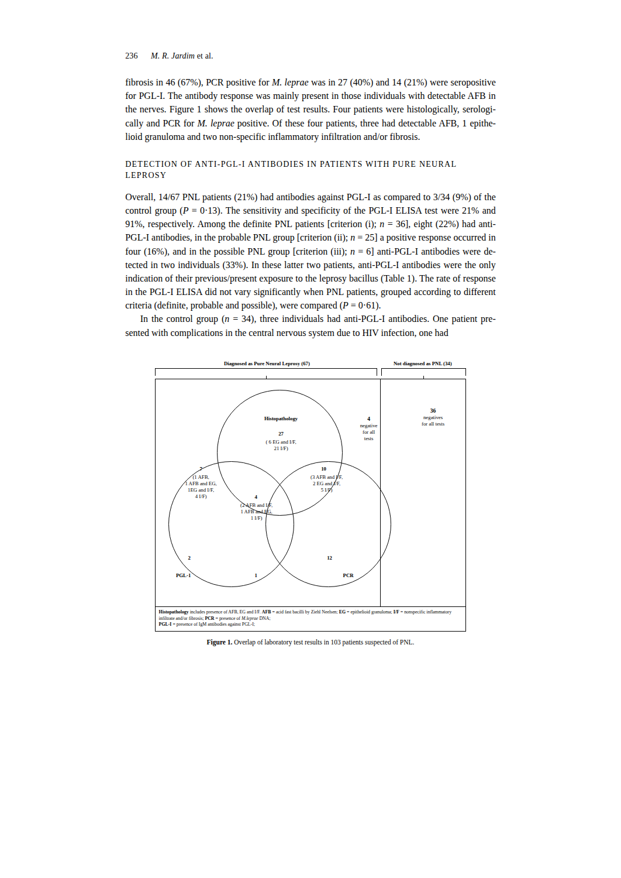236 M. R. Jardim et al.
fibrosis in 46 (67%), PCR positive for M. leprae was in 27 (40%) and 14 (21%) were seropositive for PGL-I. The antibody response was mainly present in those individuals with detectable AFB in the nerves. Figure 1 shows the overlap of test results. Four patients were histologically, serologically and PCR for M. leprae positive. Of these four patients, three had detectable AFB, 1 epithelioid granuloma and two non-specific inflammatory infiltration and/or fibrosis.
Detection of anti-PGL-I antibodies in patients with pure neural leprosy
Overall, 14/67 PNL patients (21%) had antibodies against PGL-I as compared to 3/34 (9%) of the control group (P = 0·13). The sensitivity and specificity of the PGL-I ELISA test were 21% and 91%, respectively. Among the definite PNL patients [criterion (i); n = 36], eight (22%) had anti-PGL-I antibodies, in the probable PNL group [criterion (ii); n = 25] a positive response occurred in four (16%), and in the possible PNL group [criterion (iii); n = 6] anti-PGL-I antibodies were detected in two individuals (33%). In these latter two patients, anti-PGL-I antibodies were the only indication of their previous/present exposure to the leprosy bacillus (Table 1). The rate of response in the PGL-I ELISA did not vary significantly when PNL patients, grouped according to different criteria (definite, probable and possible), were compared (P = 0·61).
In the control group (n = 34), three individuals had anti-PGL-I antibodies. One patient presented with complications in the central nervous system due to HIV infection, one had
Diagnosed as Pure Neural Leprosy (67)
Not diagnosed as PNL (34)
Histopathology
27
( 6 EG and I/F,
21 I/F)
4
negative
for all
tests
36
negatives
for all tests
7
(1 AFB,
1 AFB and EG,
1EG and I/F,
4 I/F)
10
(3 AFB and I/F,
2 EG and I/F,
5 I/F)
4
(2 AFB and I/F,
1 AFB and EG,
1 I/F)
2
PGL-1
12
PCR
1
Histopathology includes presence of AFB, EG and I/F. AFB = acid fast bacilli by Ziehl Neelsen; EG = epithelioid granuloma; I/F = nonspecific inflammatory infiltrate and/or fibrosis; PCR = presence of M.leprae DNA;
PGL-I = presence of IgM antibodies against PGL-I;
Figure 1. Overlap of laboratory test results in 103 patients suspected of PNL.